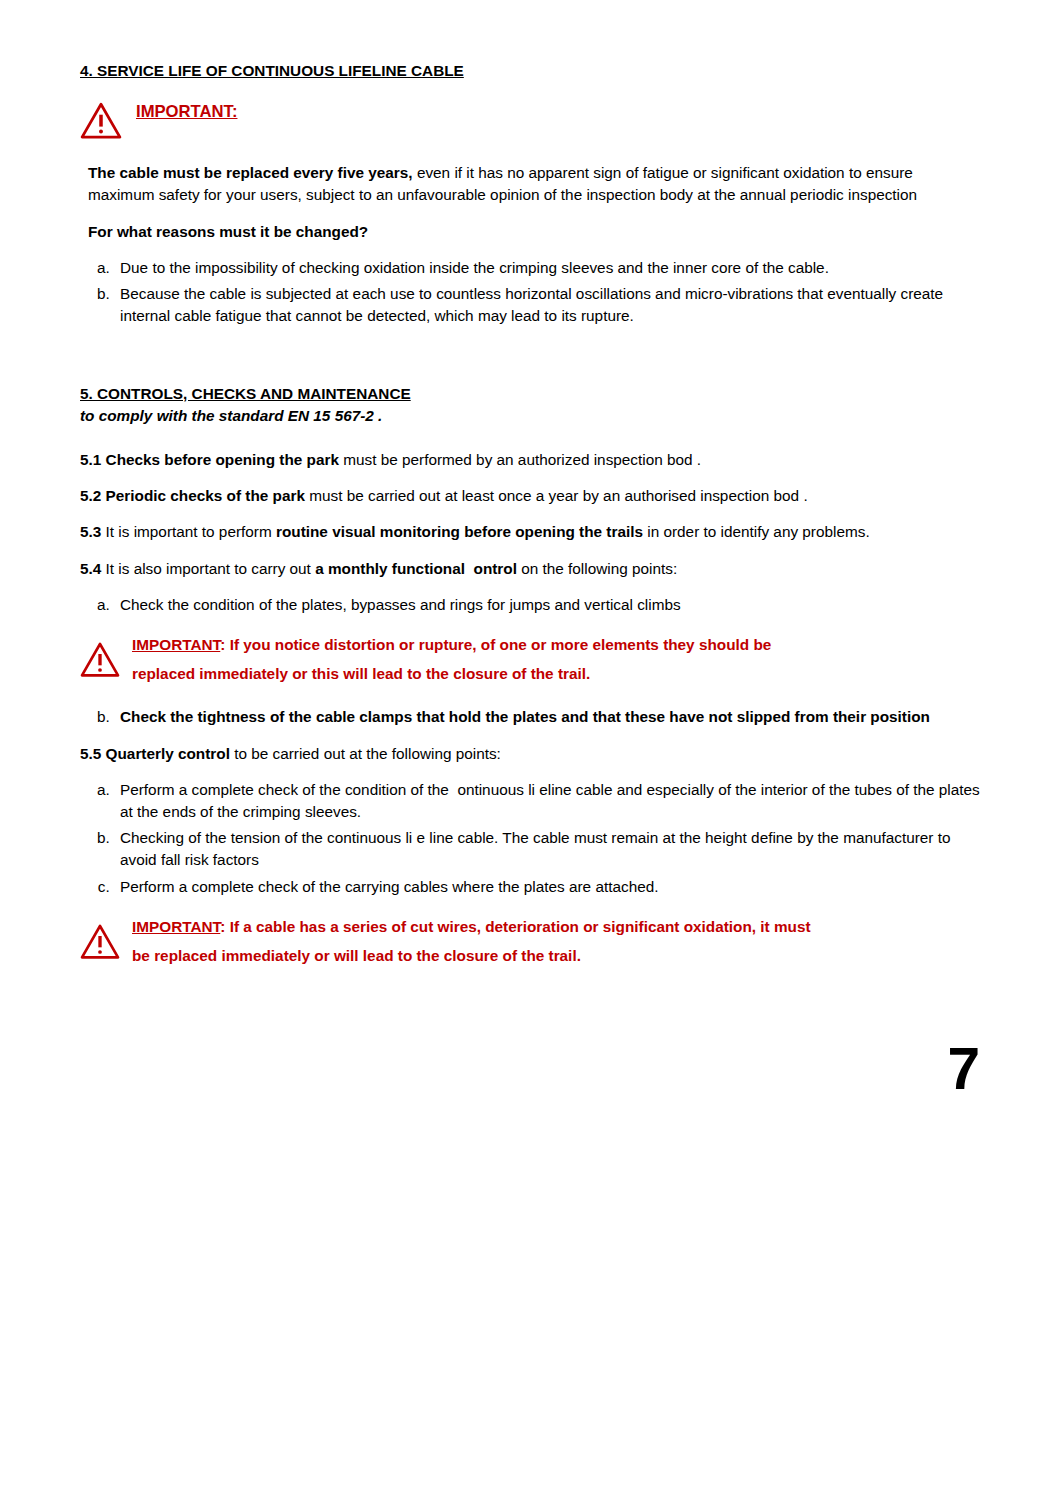4. SERVICE LIFE OF CONTINUOUS LIFELINE CABLE
IMPORTANT:
The cable must be replaced every five years, even if it has no apparent sign of fatigue or significant oxidation to ensure maximum safety for your users, subject to an unfavourable opinion of the inspection body at the annual periodic inspection
For what reasons must it be changed?
Due to the impossibility of checking oxidation inside the crimping sleeves and the inner core of the cable.
Because the cable is subjected at each use to countless horizontal oscillations and micro-vibrations that eventually create internal cable fatigue that cannot be detected, which may lead to its rupture.
5. CONTROLS, CHECKS AND MAINTENANCE
to comply with the standard EN 15 567-2 .
5.1 Checks before opening the park must be performed by an authorized inspection bod .
5.2 Periodic checks of the park must be carried out at least once a year by an authorised inspection bod .
5.3 It is important to perform routine visual monitoring before opening the trails in order to identify any problems.
5.4 It is also important to carry out a monthly functional ontrol on the following points:
Check the condition of the plates, bypasses and rings for jumps and vertical climbs
IMPORTANT: If you notice distortion or rupture, of one or more elements they should be
replaced immediately or this will lead to the closure of the trail.
Check the tightness of the cable clamps that hold the plates and that these have not slipped from their position
5.5 Quarterly control to be carried out at the following points:
Perform a complete check of the condition of the ontinuous li eline cable and especially of the interior of the tubes of the plates at the ends of the crimping sleeves.
Checking of the tension of the continuous li e line cable. The cable must remain at the height define by the manufacturer to avoid fall risk factors
Perform a complete check of the carrying cables where the plates are attached.
IMPORTANT: If a cable has a series of cut wires, deterioration or significant oxidation, it must
be replaced immediately or will lead to the closure of the trail.
7